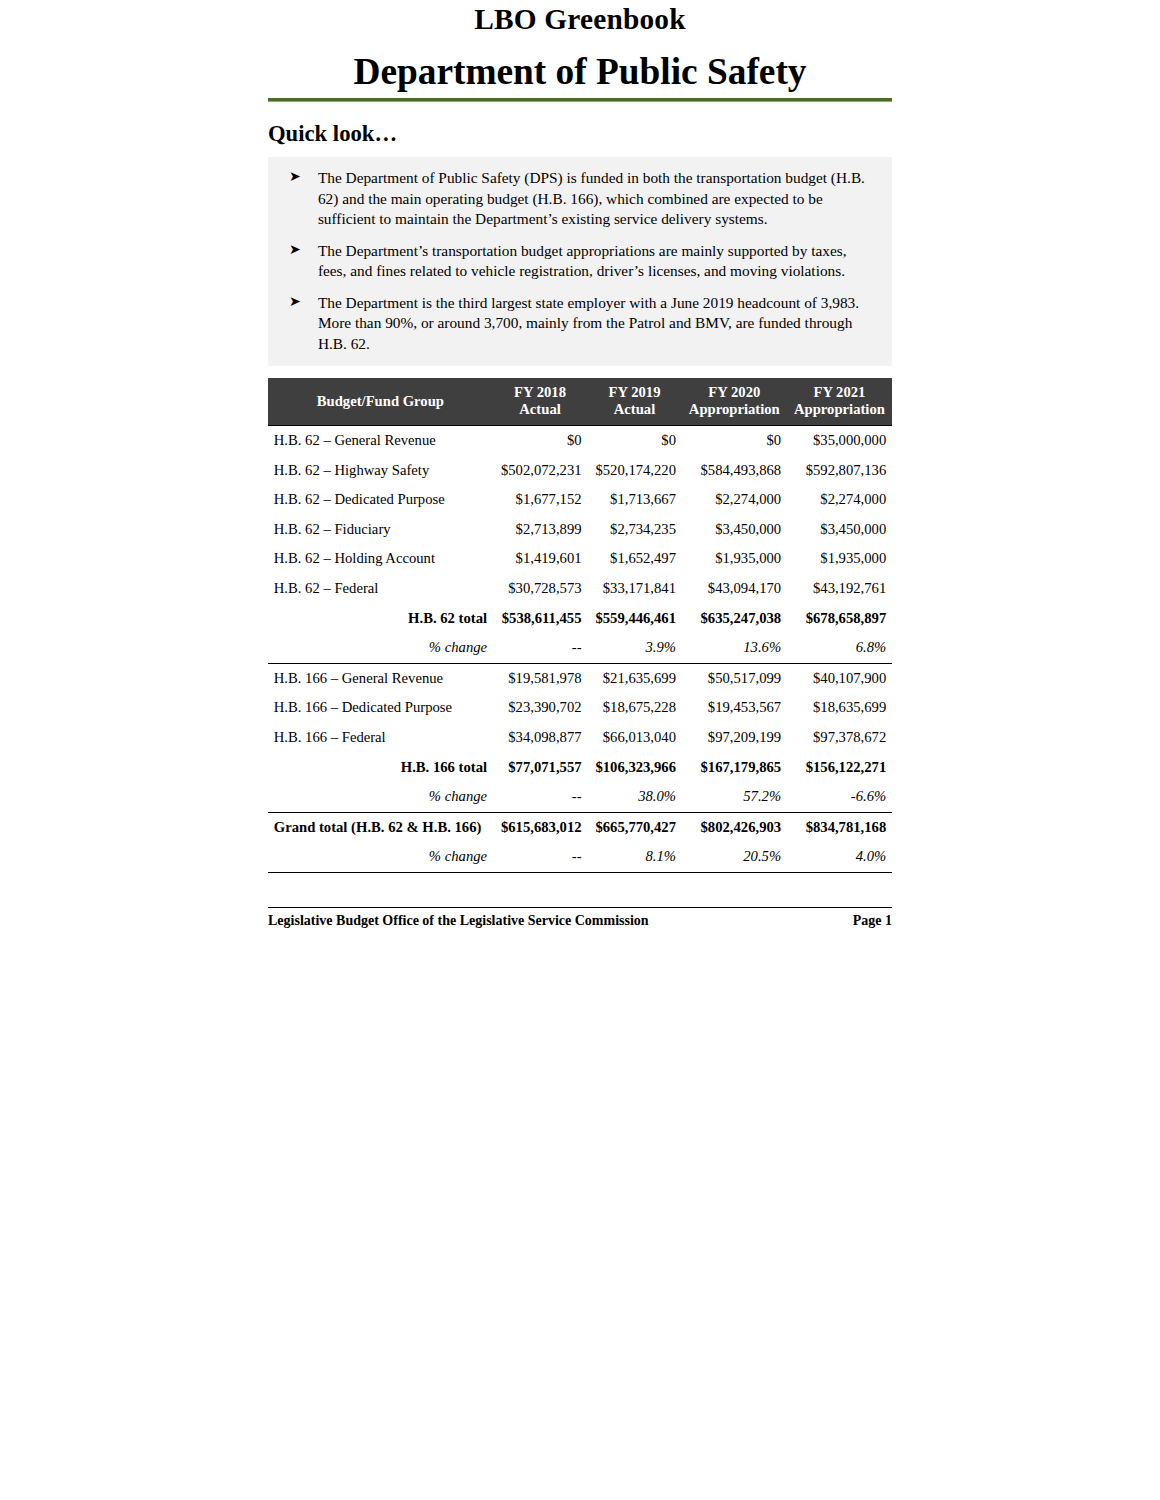LBO Greenbook
Department of Public Safety
Quick look…
The Department of Public Safety (DPS) is funded in both the transportation budget (H.B. 62) and the main operating budget (H.B. 166), which combined are expected to be sufficient to maintain the Department’s existing service delivery systems.
The Department’s transportation budget appropriations are mainly supported by taxes, fees, and fines related to vehicle registration, driver’s licenses, and moving violations.
The Department is the third largest state employer with a June 2019 headcount of 3,983. More than 90%, or around 3,700, mainly from the Patrol and BMV, are funded through H.B. 62.
| Budget/Fund Group | FY 2018 Actual | FY 2019 Actual | FY 2020 Appropriation | FY 2021 Appropriation |
| --- | --- | --- | --- | --- |
| H.B. 62 – General Revenue | $0 | $0 | $0 | $35,000,000 |
| H.B. 62 – Highway Safety | $502,072,231 | $520,174,220 | $584,493,868 | $592,807,136 |
| H.B. 62 – Dedicated Purpose | $1,677,152 | $1,713,667 | $2,274,000 | $2,274,000 |
| H.B. 62 – Fiduciary | $2,713,899 | $2,734,235 | $3,450,000 | $3,450,000 |
| H.B. 62 – Holding Account | $1,419,601 | $1,652,497 | $1,935,000 | $1,935,000 |
| H.B. 62 – Federal | $30,728,573 | $33,171,841 | $43,094,170 | $43,192,761 |
| H.B. 62 total | $538,611,455 | $559,446,461 | $635,247,038 | $678,658,897 |
| % change | -- | 3.9% | 13.6% | 6.8% |
| H.B. 166 – General Revenue | $19,581,978 | $21,635,699 | $50,517,099 | $40,107,900 |
| H.B. 166 – Dedicated Purpose | $23,390,702 | $18,675,228 | $19,453,567 | $18,635,699 |
| H.B. 166 – Federal | $34,098,877 | $66,013,040 | $97,209,199 | $97,378,672 |
| H.B. 166 total | $77,071,557 | $106,323,966 | $167,179,865 | $156,122,271 |
| % change | -- | 38.0% | 57.2% | -6.6% |
| Grand total (H.B. 62 & H.B. 166) | $615,683,012 | $665,770,427 | $802,426,903 | $834,781,168 |
| % change | -- | 8.1% | 20.5% | 4.0% |
Legislative Budget Office of the Legislative Service Commission Page 1